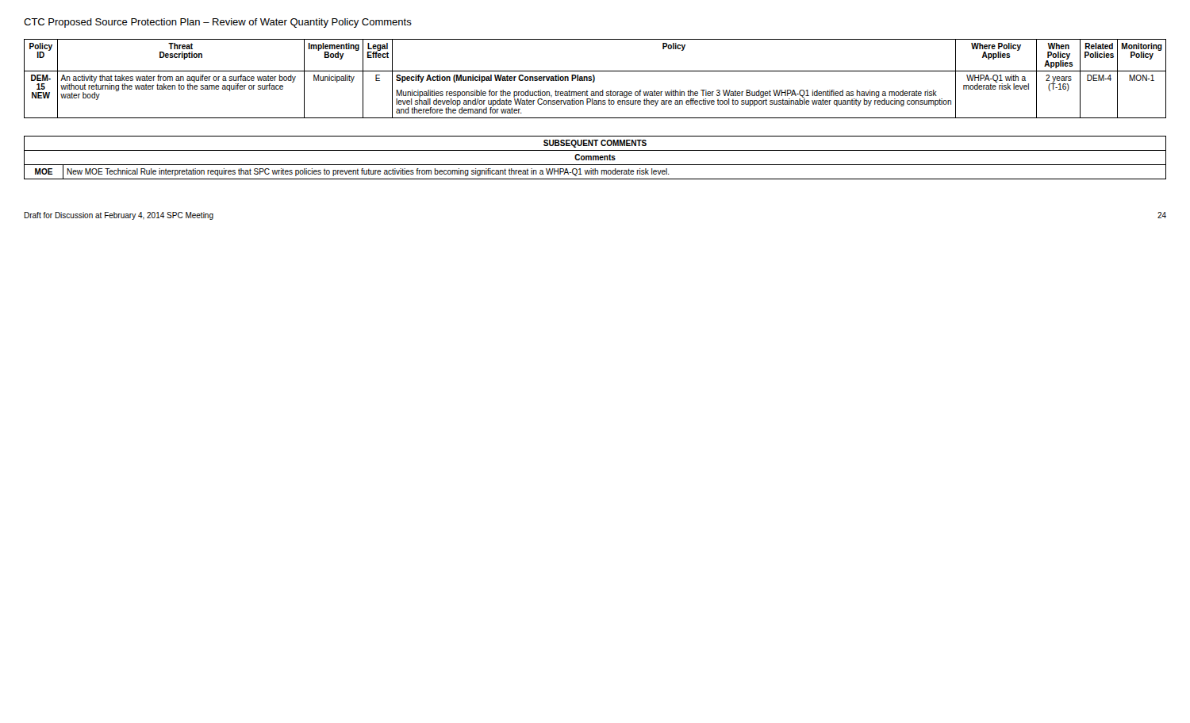CTC Proposed Source Protection Plan – Review of Water Quantity Policy Comments
| Policy ID | Threat Description | Implementing Body | Legal Effect | Policy | Where Policy Applies | When Policy Applies | Related Policies | Monitoring Policy |
| --- | --- | --- | --- | --- | --- | --- | --- | --- |
| DEM-15 NEW | An activity that takes water from an aquifer or a surface water body without returning the water taken to the same aquifer or surface water body | Municipality | E | Specify Action (Municipal Water Conservation Plans) Municipalities responsible for the production, treatment and storage of water within the Tier 3 Water Budget WHPA-Q1 identified as having a moderate risk level shall develop and/or update Water Conservation Plans to ensure they are an effective tool to support sustainable water quantity by reducing consumption and therefore the demand for water. | WHPA-Q1 with a moderate risk level | 2 years (T-16) | DEM-4 | MON-1 |
| SUBSEQUENT COMMENTS |
| --- |
| Comments |
| MOE | New MOE Technical Rule interpretation requires that SPC writes policies to prevent future activities from becoming significant threat in a WHPA-Q1 with moderate risk level. |
Draft for Discussion at February 4, 2014 SPC Meeting 24